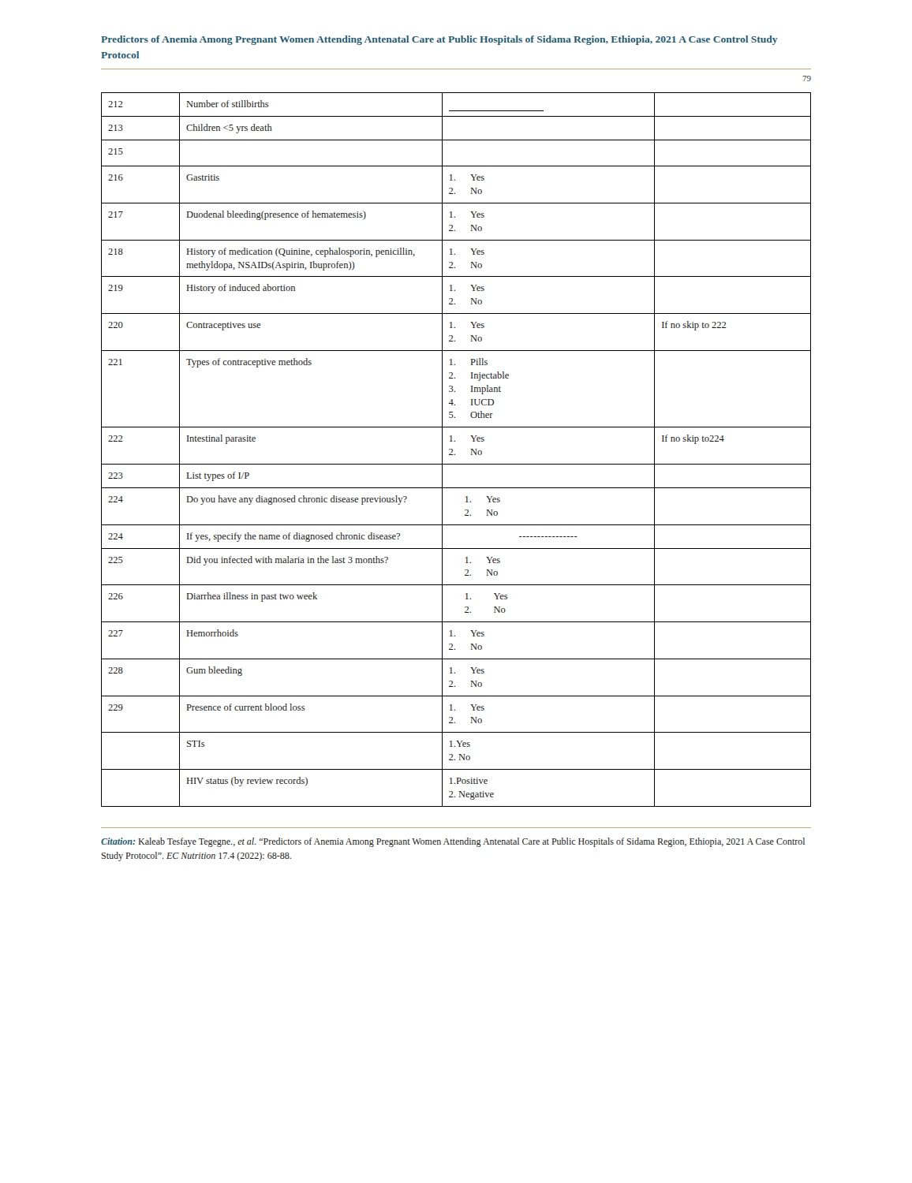Predictors of Anemia Among Pregnant Women Attending Antenatal Care at Public Hospitals of Sidama Region, Ethiopia, 2021 A Case Control Study Protocol
79
| 212 | Number of stillbirths | | |
| 213 | Children <5 yrs death | | |
| 215 | | | |
| 216 | Gastritis | 1. Yes 2. No | |
| 217 | Duodenal bleeding(presence of hematemesis) | 1. Yes 2. No | |
| 218 | History of medication (Quinine, cephalosporin, penicillin, methyldopa, NSAIDs(Aspirin, Ibuprofen)) | 1. Yes 2. No | |
| 219 | History of induced abortion | 1. Yes 2. No | |
| 220 | Contraceptives use | 1. Yes 2. No | If no skip to 222 |
| 221 | Types of contraceptive methods | 1. Pills 2. Injectable 3. Implant 4. IUCD 5. Other | |
| 222 | Intestinal parasite | 1. Yes 2. No | If no skip to224 |
| 223 | List types of I/P | | |
| 224 | Do you have any diagnosed chronic disease previously? | 1. Yes 2. No | |
| 224 | If yes, specify the name of diagnosed chronic disease? | ---------------- | |
| 225 | Did you infected with malaria in the last 3 months? | 1. Yes 2. No | |
| 226 | Diarrhea illness in past two week | 1. Yes 2. No | |
| 227 | Hemorrhoids | 1. Yes 2. No | |
| 228 | Gum bleeding | 1. Yes 2. No | |
| 229 | Presence of current blood loss | 1. Yes 2. No | |
| | STIs | 1.Yes 2. No | |
| | HIV status (by review records) | 1.Positive 2. Negative | |
Citation: Kaleab Tesfaye Tegegne., et al. “Predictors of Anemia Among Pregnant Women Attending Antenatal Care at Public Hospitals of Sidama Region, Ethiopia, 2021 A Case Control Study Protocol”. EC Nutrition 17.4 (2022): 68-88.